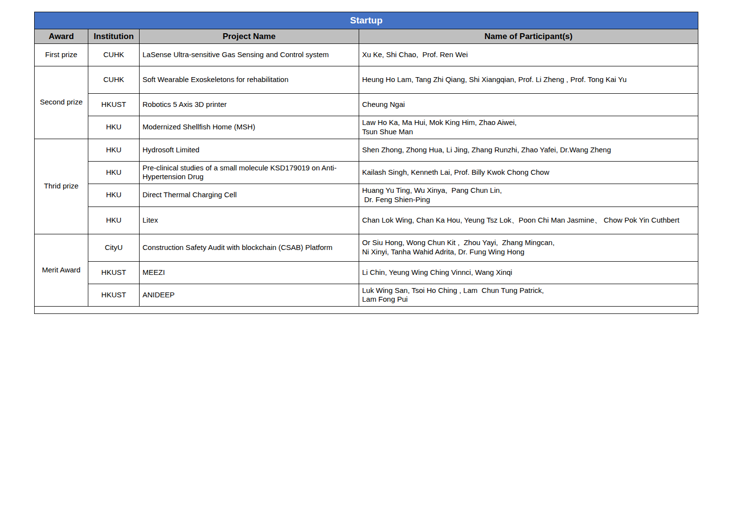| Startup |
| --- |
| Award | Institution | Project Name | Name of Participant(s) |
| First prize | CUHK | LaSense Ultra-sensitive Gas Sensing and Control system | Xu Ke, Shi Chao, Prof. Ren Wei |
| Second prize | CUHK | Soft Wearable Exoskeletons for rehabilitation | Heung Ho Lam, Tang Zhi Qiang, Shi Xiangqian, Prof. Li Zheng , Prof. Tong Kai Yu |
| HKUST | Robotics 5 Axis 3D printer | Cheung Ngai |
| HKU | Modernized Shellfish Home (MSH) | Law Ho Ka, Ma Hui, Mok King Him, Zhao Aiwei, Tsun Shue Man |
| Thrid prize | HKU | Hydrosoft Limited | Shen Zhong, Zhong Hua, Li Jing, Zhang Runzhi, Zhao Yafei, Dr.Wang Zheng |
| HKU | Pre-clinical studies of a small molecule KSD179019 on Anti-Hypertension Drug | Kailash Singh, Kenneth Lai, Prof. Billy Kwok Chong Chow |
| HKU | Direct Thermal Charging Cell | Huang Yu Ting, Wu Xinya, Pang Chun Lin, Dr. Feng Shien-Ping |
| HKU | Litex | Chan Lok Wing, Chan Ka Hou, Yeung Tsz Lok、Poon Chi Man Jasmine、 Chow Pok Yin Cuthbert |
| Merit Award | CityU | Construction Safety Audit with blockchain (CSAB) Platform | Or Siu Hong, Wong Chun Kit , Zhou Yayi, Zhang Mingcan, Ni Xinyi, Tanha Wahid Adrita, Dr. Fung Wing Hong |
| HKUST | MEEZI | Li Chin, Yeung Wing Ching Vinnci, Wang Xinqi |
| HKUST | ANIDEEP | Luk Wing San, Tsoi Ho Ching , Lam Chun Tung Patrick, Lam Fong Pui |